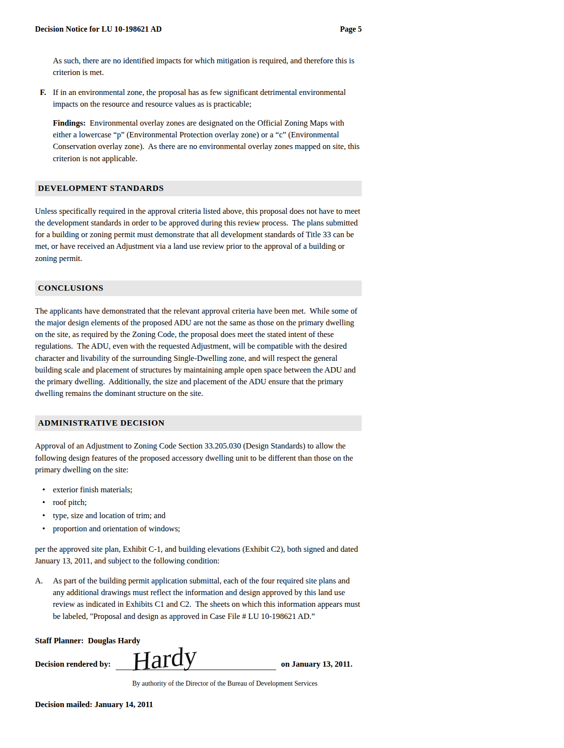Decision Notice for LU 10-198621 AD Page 5
As such, there are no identified impacts for which mitigation is required, and therefore this is criterion is met.
F. If in an environmental zone, the proposal has as few significant detrimental environmental impacts on the resource and resource values as is practicable;
Findings: Environmental overlay zones are designated on the Official Zoning Maps with either a lowercase “p” (Environmental Protection overlay zone) or a “c” (Environmental Conservation overlay zone). As there are no environmental overlay zones mapped on site, this criterion is not applicable.
DEVELOPMENT STANDARDS
Unless specifically required in the approval criteria listed above, this proposal does not have to meet the development standards in order to be approved during this review process. The plans submitted for a building or zoning permit must demonstrate that all development standards of Title 33 can be met, or have received an Adjustment via a land use review prior to the approval of a building or zoning permit.
CONCLUSIONS
The applicants have demonstrated that the relevant approval criteria have been met. While some of the major design elements of the proposed ADU are not the same as those on the primary dwelling on the site, as required by the Zoning Code, the proposal does meet the stated intent of these regulations. The ADU, even with the requested Adjustment, will be compatible with the desired character and livability of the surrounding Single-Dwelling zone, and will respect the general building scale and placement of structures by maintaining ample open space between the ADU and the primary dwelling. Additionally, the size and placement of the ADU ensure that the primary dwelling remains the dominant structure on the site.
ADMINISTRATIVE DECISION
Approval of an Adjustment to Zoning Code Section 33.205.030 (Design Standards) to allow the following design features of the proposed accessory dwelling unit to be different than those on the primary dwelling on the site:
exterior finish materials;
roof pitch;
type, size and location of trim; and
proportion and orientation of windows;
per the approved site plan, Exhibit C-1, and building elevations (Exhibit C2), both signed and dated January 13, 2011, and subject to the following condition:
As part of the building permit application submittal, each of the four required site plans and any additional drawings must reflect the information and design approved by this land use review as indicated in Exhibits C1 and C2. The sheets on which this information appears must be labeled, "Proposal and design as approved in Case File # LU 10-198621 AD.”
Staff Planner: Douglas Hardy
Hardy Decision rendered by: on January 13, 2011.
By authority of the Director of the Bureau of Development Services
Decision mailed: January 14, 2011